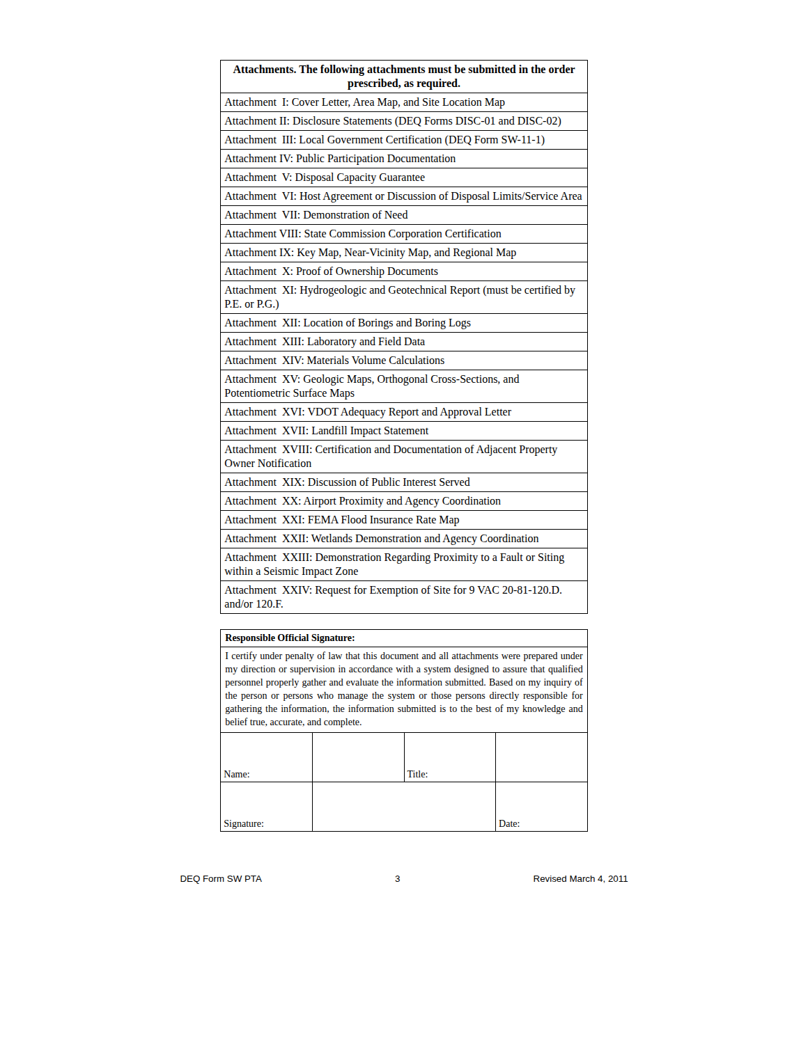| Attachments. The following attachments must be submitted in the order prescribed, as required. |
| --- |
| Attachment I: Cover Letter, Area Map, and Site Location Map |
| Attachment II: Disclosure Statements (DEQ Forms DISC-01 and DISC-02) |
| Attachment III: Local Government Certification (DEQ Form SW-11-1) |
| Attachment IV: Public Participation Documentation |
| Attachment V: Disposal Capacity Guarantee |
| Attachment VI: Host Agreement or Discussion of Disposal Limits/Service Area |
| Attachment VII: Demonstration of Need |
| Attachment VIII: State Commission Corporation Certification |
| Attachment IX: Key Map, Near-Vicinity Map, and Regional Map |
| Attachment X: Proof of Ownership Documents |
| Attachment XI: Hydrogeologic and Geotechnical Report (must be certified by P.E. or P.G.) |
| Attachment XII: Location of Borings and Boring Logs |
| Attachment XIII: Laboratory and Field Data |
| Attachment XIV: Materials Volume Calculations |
| Attachment XV: Geologic Maps, Orthogonal Cross-Sections, and Potentiometric Surface Maps |
| Attachment XVI: VDOT Adequacy Report and Approval Letter |
| Attachment XVII: Landfill Impact Statement |
| Attachment XVIII: Certification and Documentation of Adjacent Property Owner Notification |
| Attachment XIX: Discussion of Public Interest Served |
| Attachment XX: Airport Proximity and Agency Coordination |
| Attachment XXI: FEMA Flood Insurance Rate Map |
| Attachment XXII: Wetlands Demonstration and Agency Coordination |
| Attachment XXIII: Demonstration Regarding Proximity to a Fault or Siting within a Seismic Impact Zone |
| Attachment XXIV: Request for Exemption of Site for 9 VAC 20-81-120.D. and/or 120.F. |
| Responsible Official Signature: |
| I certify under penalty of law that this document and all attachments were prepared under my direction or supervision in accordance with a system designed to assure that qualified personnel properly gather and evaluate the information submitted. Based on my inquiry of the person or persons who manage the system or those persons directly responsible for gathering the information, the information submitted is to the best of my knowledge and belief true, accurate, and complete. |
| Name: | | Title: | |
| Signature: | | Date: |
DEQ Form SW PTA
3
Revised March 4, 2011